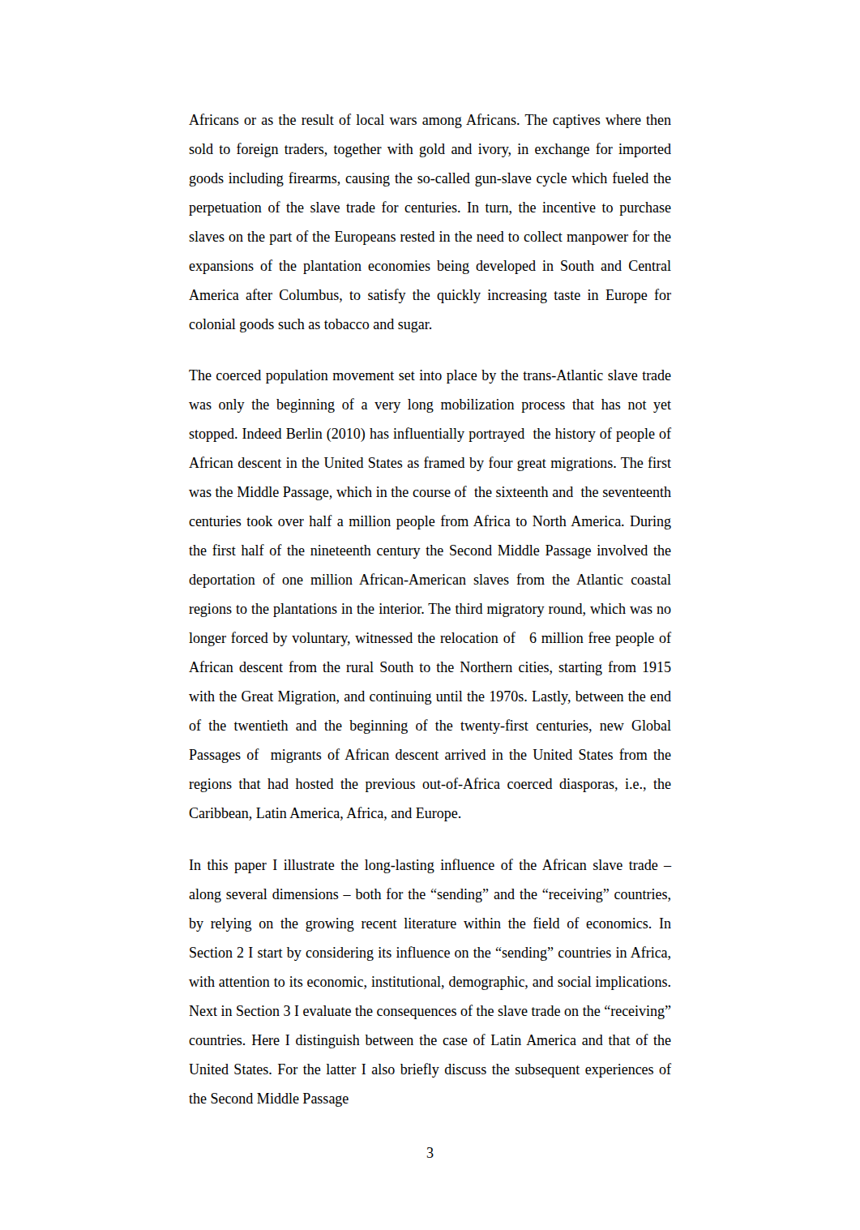Africans or as the result of local wars among Africans. The captives where then sold to foreign traders, together with gold and ivory, in exchange for imported goods including firearms, causing the so-called gun-slave cycle which fueled the perpetuation of the slave trade for centuries. In turn, the incentive to purchase slaves on the part of the Europeans rested in the need to collect manpower for the expansions of the plantation economies being developed in South and Central America after Columbus, to satisfy the quickly increasing taste in Europe for colonial goods such as tobacco and sugar.
The coerced population movement set into place by the trans-Atlantic slave trade was only the beginning of a very long mobilization process that has not yet stopped. Indeed Berlin (2010) has influentially portrayed the history of people of African descent in the United States as framed by four great migrations. The first was the Middle Passage, which in the course of the sixteenth and the seventeenth centuries took over half a million people from Africa to North America. During the first half of the nineteenth century the Second Middle Passage involved the deportation of one million African-American slaves from the Atlantic coastal regions to the plantations in the interior. The third migratory round, which was no longer forced by voluntary, witnessed the relocation of 6 million free people of African descent from the rural South to the Northern cities, starting from 1915 with the Great Migration, and continuing until the 1970s. Lastly, between the end of the twentieth and the beginning of the twenty-first centuries, new Global Passages of migrants of African descent arrived in the United States from the regions that had hosted the previous out-of-Africa coerced diasporas, i.e., the Caribbean, Latin America, Africa, and Europe.
In this paper I illustrate the long-lasting influence of the African slave trade – along several dimensions – both for the “sending” and the “receiving” countries, by relying on the growing recent literature within the field of economics. In Section 2 I start by considering its influence on the “sending” countries in Africa, with attention to its economic, institutional, demographic, and social implications. Next in Section 3 I evaluate the consequences of the slave trade on the “receiving” countries. Here I distinguish between the case of Latin America and that of the United States. For the latter I also briefly discuss the subsequent experiences of the Second Middle Passage
3